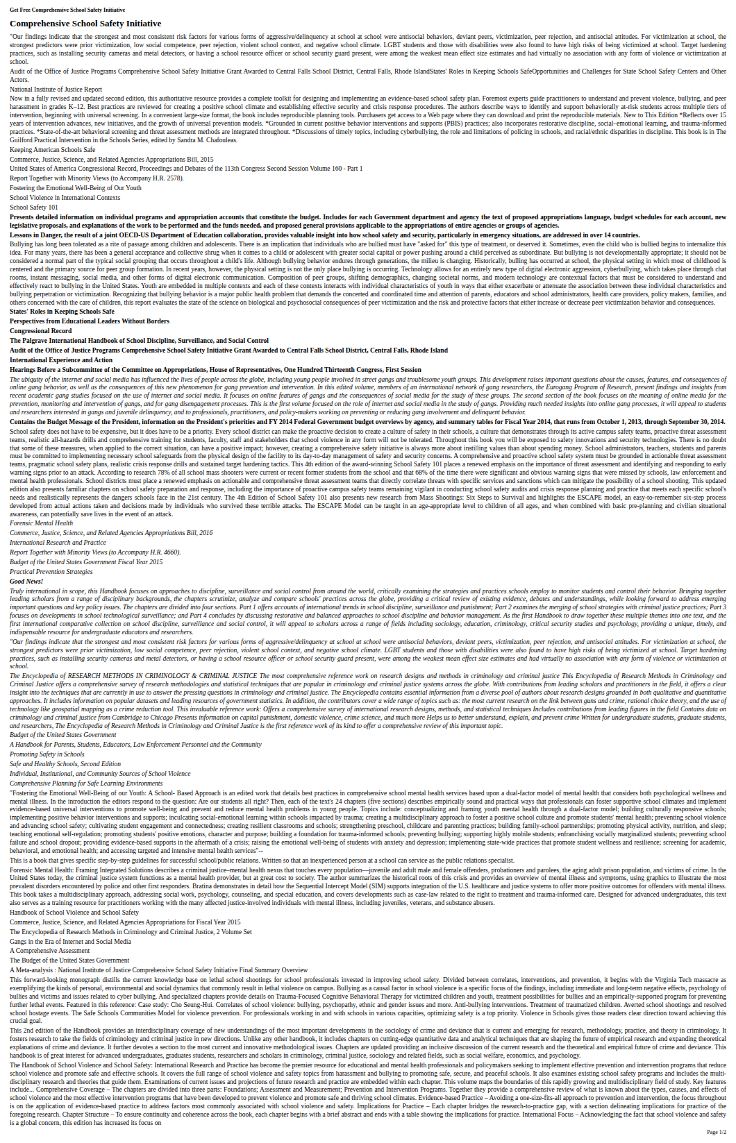Get Free Comprehensive School Safety Initiative
Comprehensive School Safety Initiative
"Our findings indicate that the strongest and most consistent risk factors for various forms of aggressive/delinquency at school at school were antisocial behaviors, deviant peers, victimization, peer rejection, and antisocial attitudes. For victimization at school, the strongest predictors were prior victimization, low social competence, peer rejection, violent school context, and negative school climate. LGBT students and those with disabilities were also found to have high risks of being victimized at school. Target hardening practices, such as installing security cameras and metal detectors, or having a school resource officer or school security guard present, were among the weakest mean effect size estimates and had virtually no association with any form of violence or victimization at school.
Audit of the Office of Justice Programs Comprehensive School Safety Initiative Grant Awarded to Central Falls School District, Central Falls, Rhode IslandStates' Roles in Keeping Schools SafeOpportunities and Challenges for State School Safety Centers and Other Actors.
National Institute of Justice Report
Now in a fully revised and updated second edition, this authoritative resource provides a complete toolkit for designing and implementing an evidence-based school safety plan. Foremost experts guide practitioners to understand and prevent violence, bullying, and peer harassment in grades K–12. Best practices are reviewed for creating a positive school climate and establishing effective security and crisis response procedures. The authors describe ways to identify and support behaviorally at-risk students across multiple tiers of intervention, beginning with universal screening. In a convenient large-size format, the book includes reproducible planning tools. Purchasers get access to a Web page where they can download and print the reproducible materials. New to This Edition *Reflects over 15 years of intervention advances, new initiatives, and the growth of universal prevention models. *Grounded in current positive behavior interventions and supports (PBIS) practices; also incorporates restorative discipline, social–emotional learning, and trauma-informed practices. *State-of-the-art behavioral screening and threat assessment methods are integrated throughout. *Discussions of timely topics, including cyberbullying, the role and limitations of policing in schools, and racial/ethnic disparities in discipline. This book is in The Guilford Practical Intervention in the Schools Series, edited by Sandra M. Chafouleas.
Keeping American Schools Safe
Commerce, Justice, Science, and Related Agencies Appropriations Bill, 2015
United States of America Congressional Record, Proceedings and Debates of the 113th Congress Second Session Volume 160 - Part 1
Report Together with Minority Views (to Accompany H.R. 2578).
Fostering the Emotional Well-Being of Our Youth
School Violence in International Contexts
School Safety 101
Presents detailed information on individual programs and appropriation accounts that constitute the budget. Includes for each Government department and agency the text of proposed appropriations language, budget schedules for each account, new legislative proposals, and explanations of the work to be performed and the funds needed, and proposed general provisions applicable to the appropriations of entire agencies or groups of agencies.
Lessons in Danger, the result of a joint OECD-US Department of Education collaboration, provides valuable insight into how school safety and security, particularly in emergency situations, are addressed in over 14 countries.
Bullying has long been tolerated as a rite of passage among children and adolescents. There is an implication that individuals who are bullied must have "asked for" this type of treatment, or deserved it. Sometimes, even the child who is bullied begins to internalize this idea. For many years, there has been a general acceptance and collective shrug when it comes to a child or adolescent with greater social capital or power pushing around a child perceived as subordinate. But bullying is not developmentally appropriate; it should not be considered a normal part of the typical social grouping that occurs throughout a child's life. Although bullying behavior endures through generations, the milieu is changing. Historically, bulling has occurred at school, the physical setting in which most of childhood is centered and the primary source for peer group formation. In recent years, however, the physical setting is not the only place bullying is occurring. Technology allows for an entirely new type of digital electronic aggression, cyberbullying, which takes place through chat rooms, instant messaging, social media, and other forms of digital electronic communication. Composition of peer groups, shifting demographics, changing societal norms, and modern technology are contextual factors that must be considered to understand and effectively react to bullying in the United States. Youth are embedded in multiple contexts and each of these contexts interacts with individual characteristics of youth in ways that either exacerbate or attenuate the association between these individual characteristics and bullying perpetration or victimization. Recognizing that bullying behavior is a major public health problem that demands the concerted and coordinated time and attention of parents, educators and school administrators, health care providers, policy makers, families, and others concerned with the care of children, this report evaluates the state of the science on biological and psychosocial consequences of peer victimization and the risk and protective factors that either increase or decrease peer victimization behavior and consequences.
States' Roles in Keeping Schools Safe
Perspectives from Educational Leaders Without Borders
Congressional Record
The Palgrave International Handbook of School Discipline, Surveillance, and Social Control
Audit of the Office of Justice Programs Comprehensive School Safety Initiative Grant Awarded to Central Falls School District, Central Falls, Rhode Island
International Experience and Action
Hearings Before a Subcommittee of the Committee on Appropriations, House of Representatives, One Hundred Thirteenth Congress, First Session
The ubiquity of the internet and social media has influenced the lives of people across the globe, including young people involved in street gangs and troublesome youth groups. This development raises important questions about the causes, features, and consequences of online gang behavior, as well as the consequences of this new phenomenon for gang prevention and intervention. In this edited volume, members of an international network of gang researchers, the Eurogang Program of Research, present findings and insights from recent academic gang studies focused on the use of internet and social media. It focuses on online features of gangs and the consequences of social media for the study of these groups. The second section of the book focuses on the meaning of online media for the prevention, monitoring and intervention of gangs, and for gang disengagement processes. This is the first volume focused on the role of internet and social media in the study of gangs. Providing much needed insights into online gang processes, it will appeal to students and researchers interested in gangs and juvenile delinquency, and to professionals, practitioners, and policy-makers working on preventing or reducing gang involvement and delinquent behavior.
Contains the Budget Message of the President, information on the President's priorities and FY 2014 Federal Government budget overviews by agency, and summary tables for Fiscal Year 2014, that runs from October 1, 2013, through September 30, 2014.
School safety does not have to be expensive, but it does have to be a priority. Every school district can make the proactive decision to create a culture of safety in their schools, a culture that demonstrates through its active campus safety teams, proactive threat assessment teams, realistic all-hazards drills and comprehensive training for students, faculty, staff and stakeholders that school violence in any form will not be tolerated. Throughout this book you will be exposed to safety innovations and security technologies. There is no doubt that some of these measures, when applied to the correct situation, can have a positive impact; however, creating a comprehensive safety initiative is always more about instilling values than about spending money. School administrators, teachers, students and parents must be committed to implementing necessary school safeguards from the physical design of the facility to its day-to-day management of safety and security concerns. A comprehensive and proactive school safety system must be grounded in actionable threat assessment teams, pragmatic school safety plans, realistic crisis response drills and sustained target hardening tactics. This 4th edition of the award-winning School Safety 101 places a renewed emphasis on the importance of threat assessment and identifying and responding to early warning signs prior to an attack. According to research 78% of all school mass shooters were current or recent former students from the school and that 68% of the time there were significant and obvious warning signs that were missed by schools, law enforcement and mental health professionals. School districts must place a renewed emphasis on actionable and comprehensive threat assessment teams that directly correlate threats with specific services and sanctions which can mitigate the possibility of a school shooting. This updated edition also presents familiar chapters on school safety preparation and response, including the importance of proactive campus safety teams remaining vigilant in conducting school safety audits and crisis response planning and practice that meets each specific school's needs and realistically represents the dangers schools face in the 21st century. The 4th Edition of School Safety 101 also presents new research from Mass Shootings: Six Steps to Survival and highlights the ESCAPE model, an easy-to-remember six-step process developed from actual actions taken and decisions made by individuals who survived these terrible attacks. The ESCAPE Model can be taught in an age-appropriate level to children of all ages, and when combined with basic pre-planning and civilian situational awareness, can potentially save lives in the event of an attack.
Forensic Mental Health
Commerce, Justice, Science, and Related Agencies Appropriations Bill, 2016
International Research and Practice
Report Together with Minority Views (to Accompany H.R. 4660).
Budget of the United States Government Fiscal Year 2015
Practical Prevention Strategies
Good News!
Truly international in scope, this Handbook focuses on approaches to discipline, surveillance and social control from around the world, critically examining the strategies and practices schools employ to monitor students and control their behavior. Bringing together leading scholars from a range of disciplinary backgrounds, the chapters scrutinize, analyze and compare schools' practices across the globe, providing a critical review of existing evidence, debates and understandings, while looking forward to address emerging important questions and key policy issues. The chapters are divided into four sections. Part 1 offers accounts of international trends in school discipline, surveillance and punishment; Part 2 examines the merging of school strategies with criminal justice practices; Part 3 focuses on developments in school technological surveillance; and Part 4 concludes by discussing restorative and balanced approaches to school discipline and behavior management. As the first Handbook to draw together these multiple themes into one text, and the first international comparative collection on school discipline, surveillance and social control, it will appeal to scholars across a range of fields including sociology, education, criminology, critical security studies and psychology, providing a unique, timely, and indispensable resource for undergraduate educators and researchers.
"Our findings indicate that the strongest and most consistent risk factors for various forms of aggressive/delinquency at school at school were antisocial behaviors, deviant peers, victimization, peer rejection, and antisocial attitudes. For victimization at school, the strongest predictors were prior victimization, low social competence, peer rejection, violent school context, and negative school climate. LGBT students and those with disabilities were also found to have high risks of being victimized at school. Target hardening practices, such as installing security cameras and metal detectors, or having a school resource officer or school security guard present, were among the weakest mean effect size estimates and had virtually no association with any form of violence or victimization at school.
The Encyclopedia of RESEARCH METHODS IN CRIMINOLOGY & CRIMINAL JUSTICE The most comprehensive reference work on research designs and methods in criminology and criminal justice This Encyclopedia of Research Methods in Criminology and Criminal Justice offers a comprehensive survey of research methodologies and statistical techniques that are popular in criminology and criminal justice systems across the globe. With contributions from leading scholars and practitioners in the field, it offers a clear insight into the techniques that are currently in use to answer the pressing questions in criminology and criminal justice. The Encyclopedia contains essential information from a diverse pool of authors about research designs grounded in both qualitative and quantitative approaches. It includes information on popular datasets and leading resources of government statistics. In addition, the contributors cover a wide range of topics such as: the most current research on the link between guns and crime, rational choice theory, and the use of technology like geospatial mapping as a crime reduction tool. This invaluable reference work: Offers a comprehensive survey of international research designs, methods, and statistical techniques Includes contributions from leading figures in the field Contains data on criminology and criminal justice from Cambridge to Chicago Presents information on capital punishment, domestic violence, crime science, and much more Helps us to better understand, explain, and prevent crime Written for undergraduate students, graduate students, and researchers, The Encyclopedia of Research Methods in Criminology and Criminal Justice is the first reference work of its kind to offer a comprehensive review of this important topic.
Budget of the United States Government
A Handbook for Parents, Students, Educators, Law Enforcement Personnel and the Community
Promoting Safety in Schools
Safe and Healthy Schools, Second Edition
Individual, Institutional, and Community Sources of School Violence
Comprehensive Planning for Safe Learning Environments
"Fostering the Emotional Well-Being of our Youth: A School- Based Approach is an edited work that details best practices in comprehensive school mental health services based upon a dual-factor model of mental health that considers both psychological wellness and mental illness. In the introduction the editors respond to the question: Are our students all right? Then, each of the text's 24 chapters (five sections) describes empirically sound and practical ways that professionals can foster supportive school climates and implement evidence-based universal interventions to promote well-being and prevent and reduce mental health problems in young people. Topics include: conceptualizing and framing youth mental health through a dual-factor model; building culturally responsive schools; implementing positive behavior interventions and supports; inculcating social-emotional learning within schools impacted by trauma; creating a multidisciplinary approach to foster a positive school culture and promote students' mental health; preventing school violence and advancing school safety; cultivating student engagement and connectedness; creating resilient classrooms and schools; strengthening preschool, childcare and parenting practices; building family-school partnerships; promoting physical activity, nutrition, and sleep; teaching emotional self-regulation; promoting students' positive emotions, character and purpose; building a foundation for trauma-informed schools; preventing bullying; supporting highly mobile students; enfranchising socially marginalized students; preventing school failure and school dropout; providing evidence-based supports in the aftermath of a crisis; raising the emotional well-being of students with anxiety and depression; implementing state-wide practices that promote student wellness and resilience; screening for academic, behavioral, and emotional health; and accessing targeted and intensive mental health services"--
This is a book that gives specific step-by-step guidelines for successful school/public relations. Written so that an inexperienced person at a school can service as the public relations specialist.
Forensic Mental Health: Framing Integrated Solutions describes a criminal justice–mental health nexus that touches every population—juvenile and adult male and female offenders, probationers and parolees, the aging adult prison population, and victims of crime. In the United States today, the criminal justice system functions as a mental health provider, but at great cost to society. The author summarizes the historical roots of this crisis and provides an overview of mental illness and symptoms, using graphics to illustrate the most prevalent disorders encountered by police and other first responders. Bratina demonstrates in detail how the Sequential Intercept Model (SIM) supports integration of the U.S. healthcare and justice systems to offer more positive outcomes for offenders with mental illness. This book takes a multidisciplinary approach, addressing social work, psychology, counseling, and special education, and covers developments such as case-law related to the right to treatment and trauma-informed care. Designed for advanced undergraduates, this text also serves as a training resource for practitioners working with the many affected justice-involved individuals with mental illness, including juveniles, veterans, and substance abusers.
Handbook of School Violence and School Safety
Commerce, Justice, Science, and Related Agencies Appropriations for Fiscal Year 2015
The Encyclopedia of Research Methods in Criminology and Criminal Justice, 2 Volume Set
Gangs in the Era of Internet and Social Media
A Comprehensive Assessment
The Budget of the United States Government
A Meta-analysis : National Institute of Justice Comprehensive School Safety Initiative Final Summary Overview
This forward-looking monograph distills the current knowledge base on lethal school shootings for school professionals invested in improving school safety. Divided between correlates, interventions, and prevention, it begins with the Virginia Tech massacre as exemplifying the kinds of personal, environmental and social dynamics that commonly result in lethal violence on campus. Bullying as a causal factor in school violence is a specific focus of the findings, including immediate and long-term negative effects, psychology of bullies and victims and issues related to cyber bullying. And specialized chapters provide details on Trauma-Focused Cognitive Behavioral Therapy for victimized children and youth, treatment possibilities for bullies and an empirically-supported program for preventing further lethal events. Featured in this reference: Case study: Cho Seung-Hui. Correlates of school violence: bullying, psychopathy, ethnic and gender issues and more. Anti-bullying interventions. Treatment of traumatized children. Averted school shootings and resolved school hostage events. The Safe Schools Communities Model for violence prevention. For professionals working in and with schools in various capacities, optimizing safety is a top priority. Violence in Schools gives those readers clear direction toward achieving this crucial goal.
This 2nd edition of the Handbook provides an interdisciplinary coverage of new understandings of the most important developments in the sociology of crime and deviance that is current and emerging for research, methodology, practice, and theory in criminology. It fosters research to take the fields of criminology and criminal justice in new directions. Unlike any other handbook, it includes chapters on cutting-edge quantitative data and analytical techniques that are shaping the future of empirical research and expanding theoretical explanations of crime and deviance. It further devotes a section to the most current and innovative methodological issues. Chapters are updated providing an inclusive discussion of the current research and the theoretical and empirical future of crime and deviance. This handbook is of great interest for advanced undergraduates, graduates students, researchers and scholars in criminology, criminal justice, sociology and related fields, such as social welfare, economics, and psychology.
The Handbook of School Violence and School Safety: International Research and Practice has become the premier resource for educational and mental health professionals and policymakers seeking to implement effective prevention and intervention programs that reduce school violence and promote safe and effective schools. It covers the full range of school violence and safety topics from harassment and bullying to promoting safe, secure, and peaceful schools. It also examines existing school safety programs and includes the multi-disciplinary research and theories that guide them. Examinations of current issues and projections of future research and practice are embedded within each chapter. This volume maps the boundaries of this rapidly growing and multidisciplinary field of study. Key features include... Comprehensive Coverage – The chapters are divided into three parts: Foundations; Assessment and Measurement; Prevention and Intervention Programs. Together they provide a comprehensive review of what is known about the types, causes, and effects of school violence and the most effective intervention programs that have been developed to prevent violence and promote safe and thriving school climates. Evidence-based Practice – Avoiding a one-size-fits-all approach to prevention and intervention, the focus throughout is on the application of evidence-based practice to address factors most commonly associated with school violence and safety. Implications for Practice – Each chapter bridges the research-to-practice gap, with a section delineating implications for practice of the foregoing research. Chapter Structure – To ensure continuity and coherence across the book, each chapter begins with a brief abstract and ends with a table showing the implications for practice. International Focus – Acknowledging the fact that school violence and safety is a global concern, this edition has increased its focus on
Page 1/2